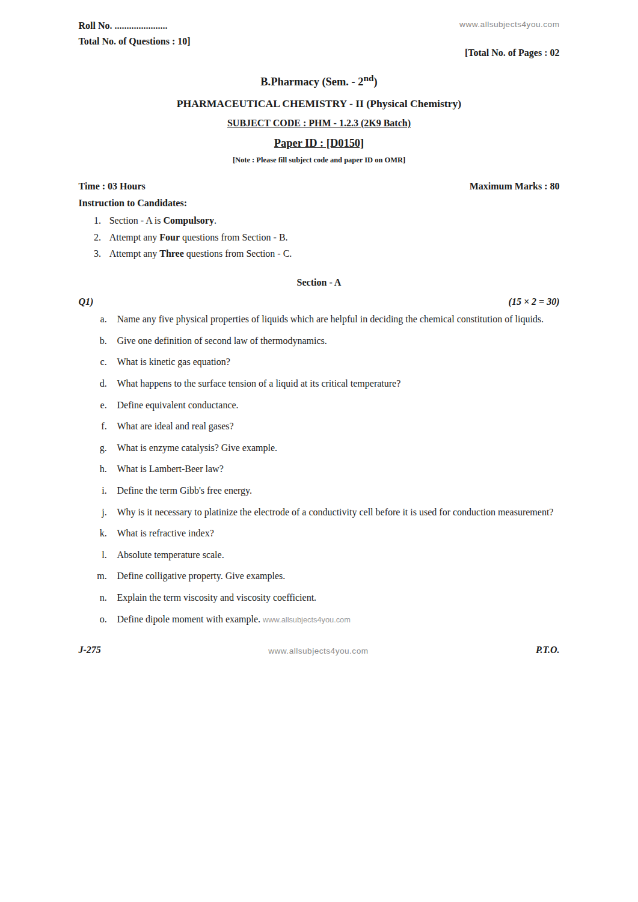Roll No. ...................... www.allsubjects4you.com
Total No. of Questions : 10]
[Total No. of Pages : 02
B.Pharmacy (Sem. - 2nd)
PHARMACEUTICAL CHEMISTRY - II (Physical Chemistry)
SUBJECT CODE : PHM - 1.2.3 (2K9 Batch) Paper ID : [D0150] [Note : Please fill subject code and paper ID on OMR]
Time : 03 Hours Maximum Marks : 80
Instruction to Candidates:
Section - A is Compulsory.
Attempt any Four questions from Section - B.
Attempt any Three questions from Section - C.
Section - A
Q1) (15 × 2 = 30)
Name any five physical properties of liquids which are helpful in deciding the chemical constitution of liquids.
Give one definition of second law of thermodynamics.
What is kinetic gas equation?
What happens to the surface tension of a liquid at its critical temperature?
Define equivalent conductance.
What are ideal and real gases?
What is enzyme catalysis? Give example.
What is Lambert-Beer law?
Define the term Gibb's free energy.
Why is it necessary to platinize the electrode of a conductivity cell before it is used for conduction measurement?
What is refractive index?
Absolute temperature scale.
Define colligative property. Give examples.
Explain the term viscosity and viscosity coefficient.
Define dipole moment with example. www.allsubjects4you.com
J-275 www.allsubjects4you.com P.T.O.